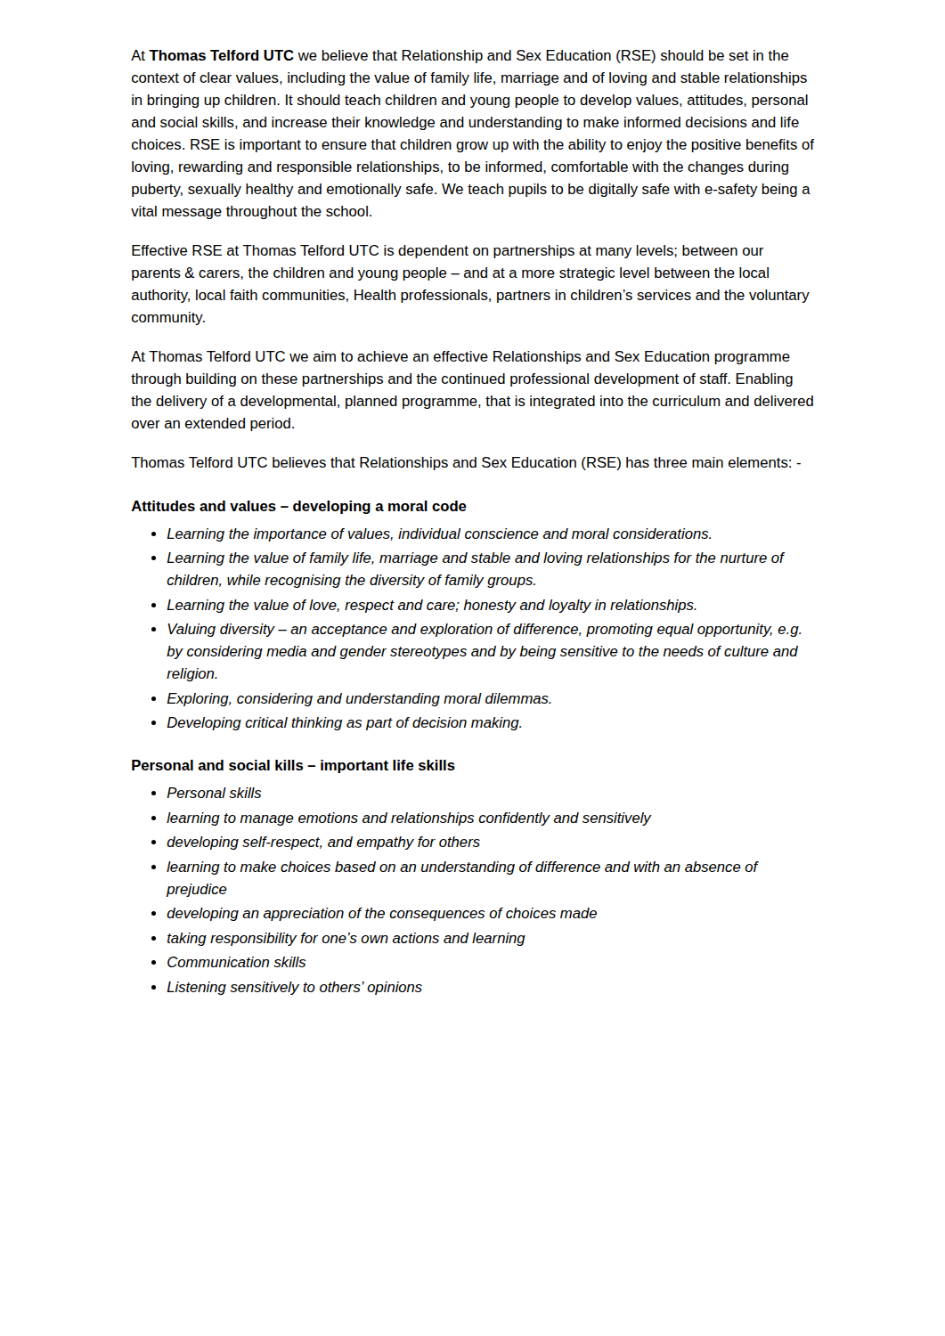At Thomas Telford UTC we believe that Relationship and Sex Education (RSE) should be set in the context of clear values, including the value of family life, marriage and of loving and stable relationships in bringing up children. It should teach children and young people to develop values, attitudes, personal and social skills, and increase their knowledge and understanding to make informed decisions and life choices. RSE is important to ensure that children grow up with the ability to enjoy the positive benefits of loving, rewarding and responsible relationships, to be informed, comfortable with the changes during puberty, sexually healthy and emotionally safe. We teach pupils to be digitally safe with e-safety being a vital message throughout the school.
Effective RSE at Thomas Telford UTC is dependent on partnerships at many levels; between our parents & carers, the children and young people – and at a more strategic level between the local authority, local faith communities, Health professionals, partners in children’s services and the voluntary community.
At Thomas Telford UTC we aim to achieve an effective Relationships and Sex Education programme through building on these partnerships and the continued professional development of staff. Enabling the delivery of a developmental, planned programme, that is integrated into the curriculum and delivered over an extended period.
Thomas Telford UTC believes that Relationships and Sex Education (RSE) has three main elements: -
Attitudes and values – developing a moral code
Learning the importance of values, individual conscience and moral considerations.
Learning the value of family life, marriage and stable and loving relationships for the nurture of children, while recognising the diversity of family groups.
Learning the value of love, respect and care; honesty and loyalty in relationships.
Valuing diversity – an acceptance and exploration of difference, promoting equal opportunity, e.g. by considering media and gender stereotypes and by being sensitive to the needs of culture and religion.
Exploring, considering and understanding moral dilemmas.
Developing critical thinking as part of decision making.
Personal and social kills – important life skills
Personal skills
learning to manage emotions and relationships confidently and sensitively
developing self-respect, and empathy for others
learning to make choices based on an understanding of difference and with an absence of prejudice
developing an appreciation of the consequences of choices made
taking responsibility for one’s own actions and learning
Communication skills
Listening sensitively to others’ opinions